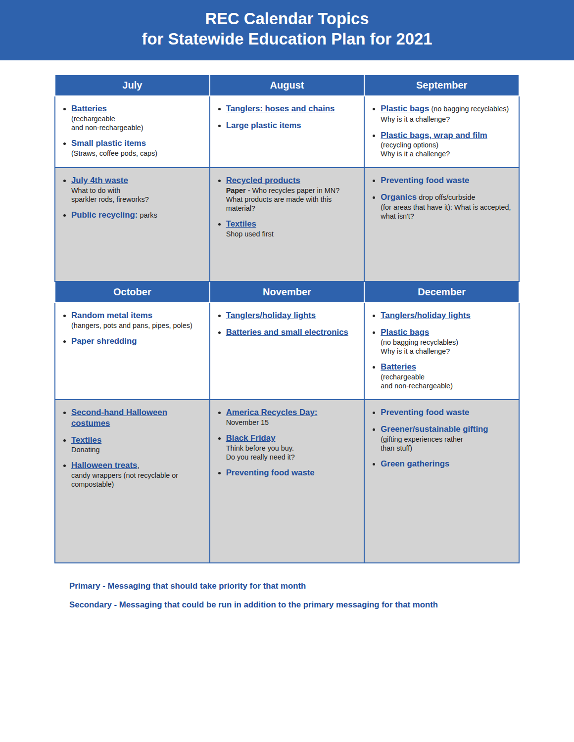REC Calendar Topics
for Statewide Education Plan for 2021
| July | August | September |
| --- | --- | --- |
| Batteries (rechargeable and non-rechargeable) Small plastic items (Straws, coffee pods, caps) | Tanglers: hoses and chains Large plastic items | Plastic bags (no bagging recyclables) Why is it a challenge? Plastic bags, wrap and film (recycling options) Why is it a challenge? |
| July 4th waste What to do with sparkler rods, fireworks? Public recycling: parks | Recycled products Paper - Who recycles paper in MN? What products are made with this material? Textiles Shop used first | Preventing food waste Organics drop offs/curbside (for areas that have it): What is accepted, what isn't? |
| October | November | December |
| Random metal items (hangers, pots and pans, pipes, poles) Paper shredding | Tanglers/holiday lights Batteries and small electronics | Tanglers/holiday lights Plastic bags (no bagging recyclables) Why is it a challenge? Batteries (rechargeable and non-rechargeable) |
| Second-hand Halloween costumes Textiles Donating Halloween treats , candy wrappers (not recyclable or compostable) | America Recycles Day: November 15 Black Friday Think before you buy. Do you really need it? Preventing food waste | Preventing food waste Greener/sustainable gifting (gifting experiences rather than stuff) Green gatherings |
Primary - Messaging that should take priority for that month
Secondary - Messaging that could be run in addition to the primary messaging for that month